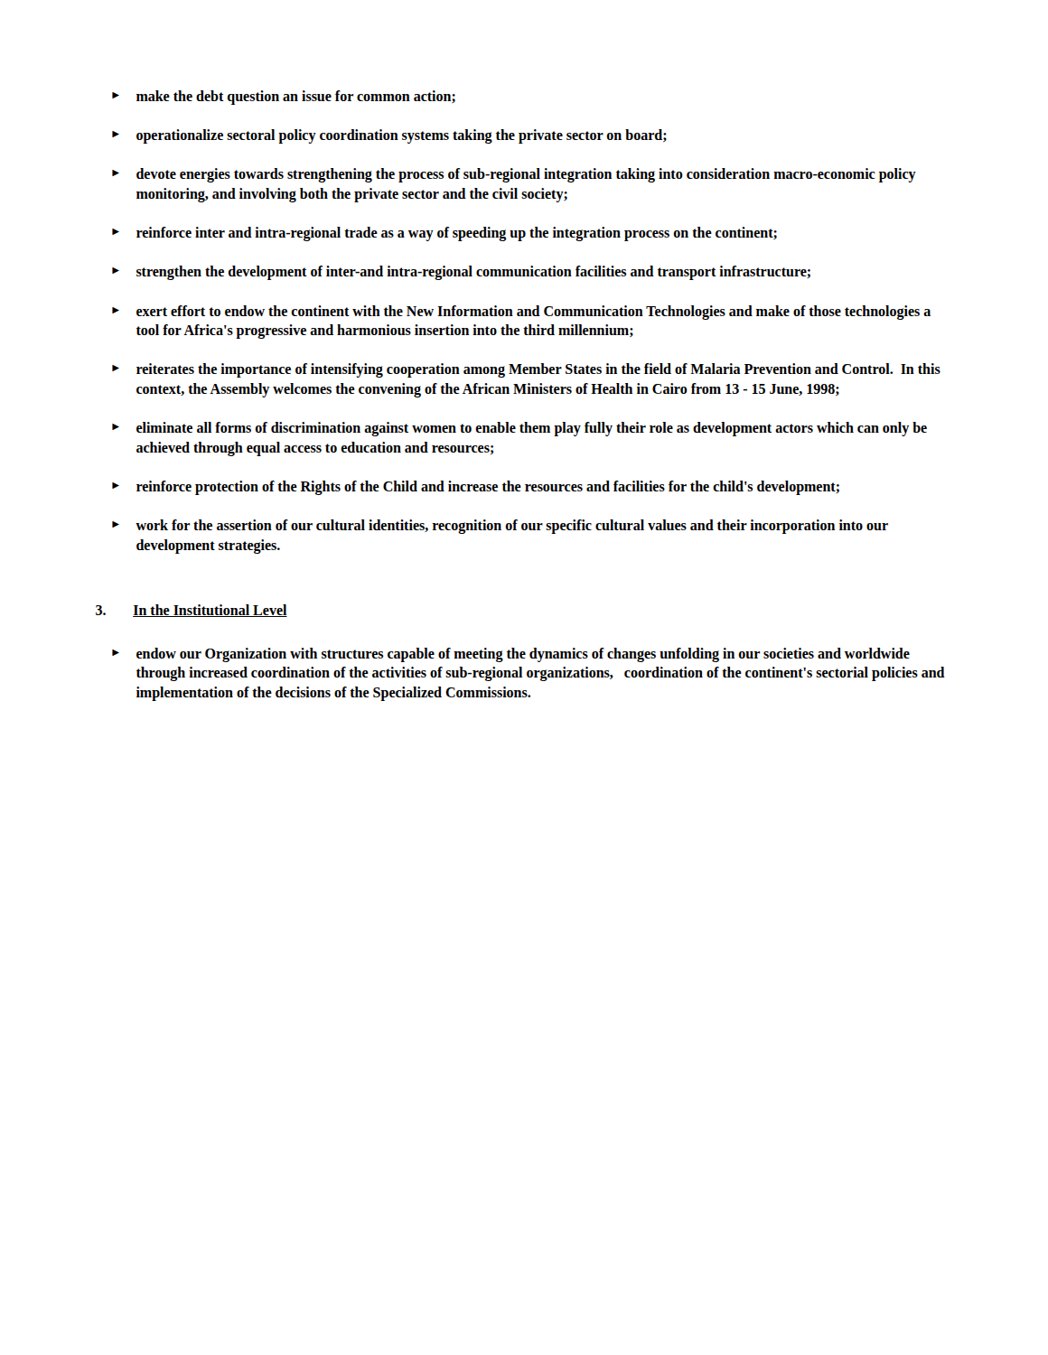make the debt question an issue for common action;
operationalize sectoral policy coordination systems taking the private sector on board;
devote energies towards strengthening the process of sub-regional integration taking into consideration macro-economic policy monitoring, and involving both the private sector and the civil society;
reinforce inter and intra-regional trade as a way of speeding up the integration process on the continent;
strengthen the development of inter-and intra-regional communication facilities and transport infrastructure;
exert effort to endow the continent with the New Information and Communication Technologies and make of those technologies a tool for Africa's progressive and harmonious insertion into the third millennium;
reiterates the importance of intensifying cooperation among Member States in the field of Malaria Prevention and Control. In this context, the Assembly welcomes the convening of the African Ministers of Health in Cairo from 13 - 15 June, 1998;
eliminate all forms of discrimination against women to enable them play fully their role as development actors which can only be achieved through equal access to education and resources;
reinforce protection of the Rights of the Child and increase the resources and facilities for the child's development;
work for the assertion of our cultural identities, recognition of our specific cultural values and their incorporation into our development strategies.
3. In the Institutional Level
endow our Organization with structures capable of meeting the dynamics of changes unfolding in our societies and worldwide through increased coordination of the activities of sub-regional organizations, coordination of the continent's sectorial policies and implementation of the decisions of the Specialized Commissions.